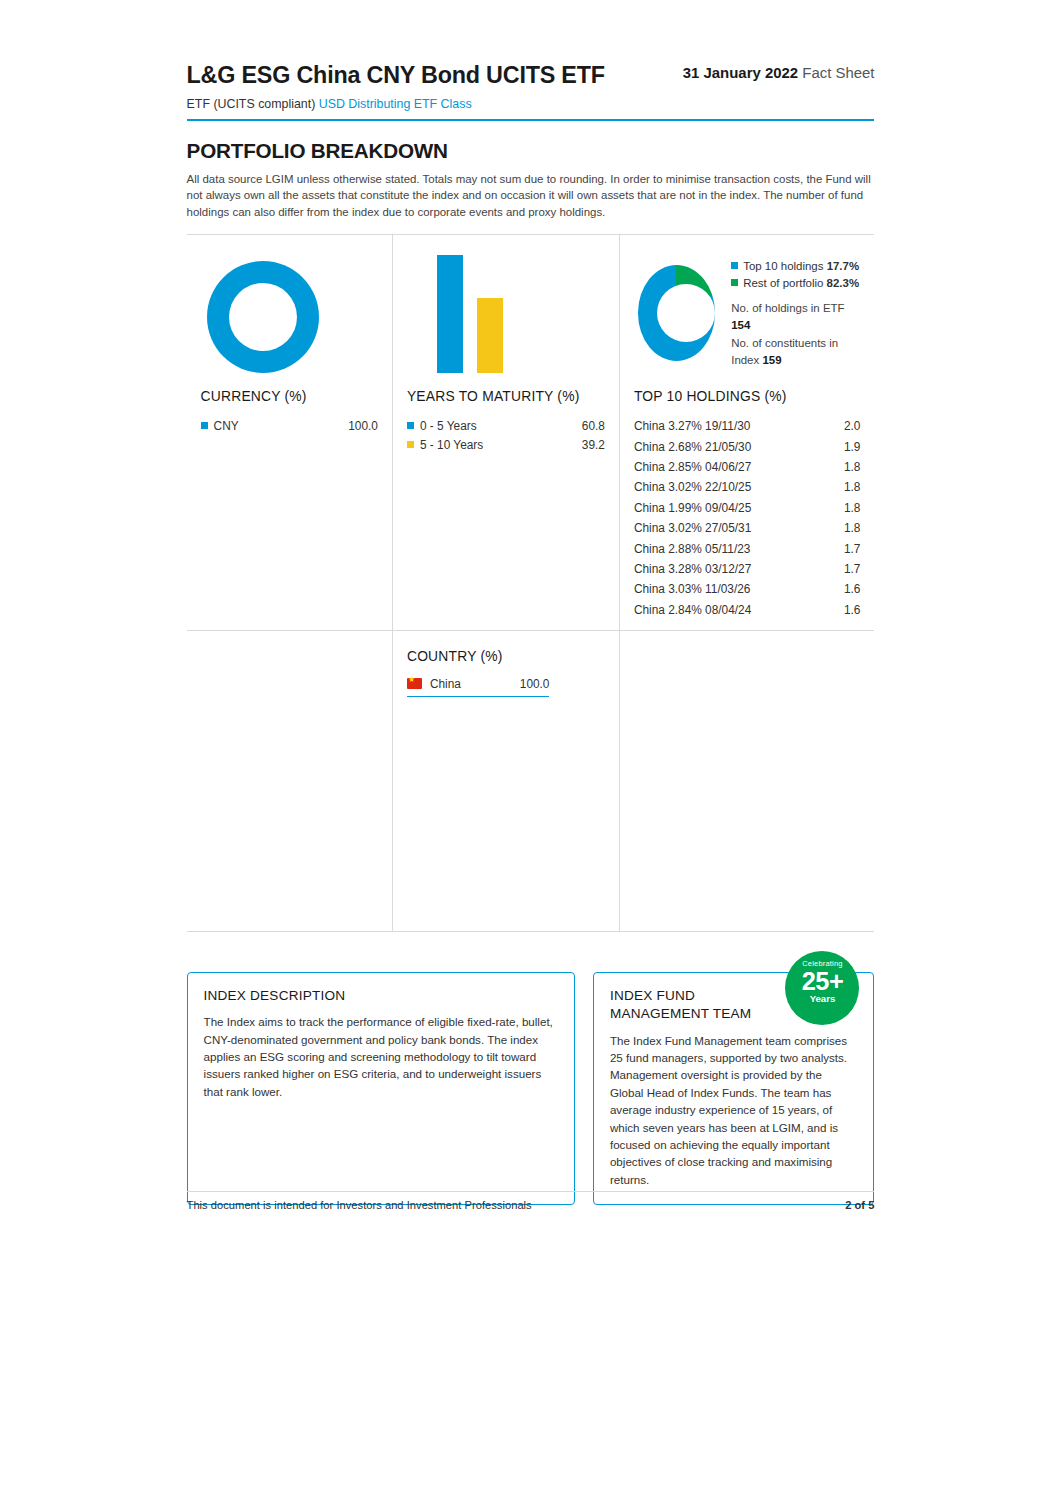L&G ESG China CNY Bond UCITS ETF
ETF (UCITS compliant) USD Distributing ETF Class
31 January 2022 Fact Sheet
PORTFOLIO BREAKDOWN
All data source LGIM unless otherwise stated. Totals may not sum due to rounding. In order to minimise transaction costs, the Fund will not always own all the assets that constitute the index and on occasion it will own assets that are not in the index. The number of fund holdings can also differ from the index due to corporate events and proxy holdings.
CURRENCY (%)
| CNY | 100.0 |
YEARS TO MATURITY (%)
| 0 - 5 Years | 60.8 |
| 5 - 10 Years | 39.2 |
Top 10 holdings 17.7%
Rest of portfolio 82.3%
No. of holdings in ETF 154
No. of constituents in Index 159
TOP 10 HOLDINGS (%)
| China 3.27% 19/11/30 | 2.0 |
| China 2.68% 21/05/30 | 1.9 |
| China 2.85% 04/06/27 | 1.8 |
| China 3.02% 22/10/25 | 1.8 |
| China 1.99% 09/04/25 | 1.8 |
| China 3.02% 27/05/31 | 1.8 |
| China 2.88% 05/11/23 | 1.7 |
| China 3.28% 03/12/27 | 1.7 |
| China 3.03% 11/03/26 | 1.6 |
| China 2.84% 08/04/24 | 1.6 |
COUNTRY (%)
China 100.0
INDEX DESCRIPTION
The Index aims to track the performance of eligible fixed-rate, bullet, CNY-denominated government and policy bank bonds. The index applies an ESG scoring and screening methodology to tilt toward issuers ranked higher on ESG criteria, and to underweight issuers that rank lower.
Celebrating
25+
Years
INDEX FUND MANAGEMENT TEAM
The Index Fund Management team comprises 25 fund managers, supported by two analysts. Management oversight is provided by the Global Head of Index Funds. The team has average industry experience of 15 years, of which seven years has been at LGIM, and is focused on achieving the equally important objectives of close tracking and maximising returns.
This document is intended for Investors and Investment Professionals
2 of 5